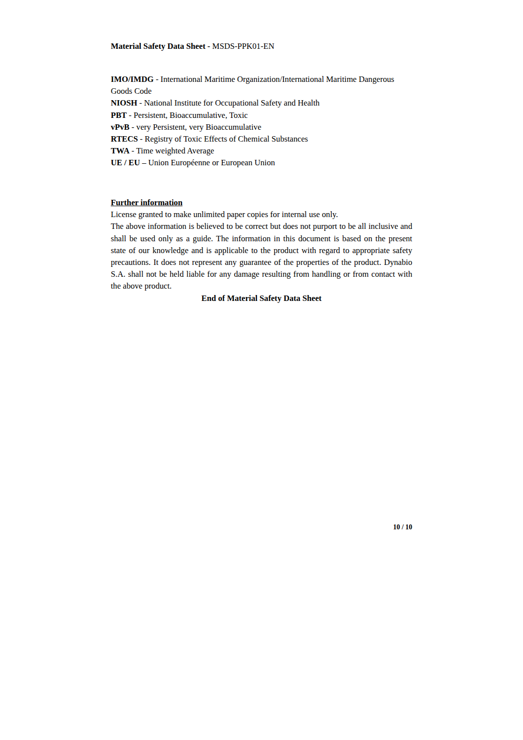Material Safety Data Sheet - MSDS-PPK01-EN
IMO/IMDG - International Maritime Organization/International Maritime Dangerous Goods Code
NIOSH - National Institute for Occupational Safety and Health
PBT - Persistent, Bioaccumulative, Toxic
vPvB - very Persistent, very Bioaccumulative
RTECS - Registry of Toxic Effects of Chemical Substances
TWA - Time weighted Average
UE / EU – Union Européenne or European Union
Further information
License granted to make unlimited paper copies for internal use only.
The above information is believed to be correct but does not purport to be all inclusive and shall be used only as a guide. The information in this document is based on the present state of our knowledge and is applicable to the product with regard to appropriate safety precautions. It does not represent any guarantee of the properties of the product. Dynabio S.A. shall not be held liable for any damage resulting from handling or from contact with the above product.
End of Material Safety Data Sheet
10 / 10